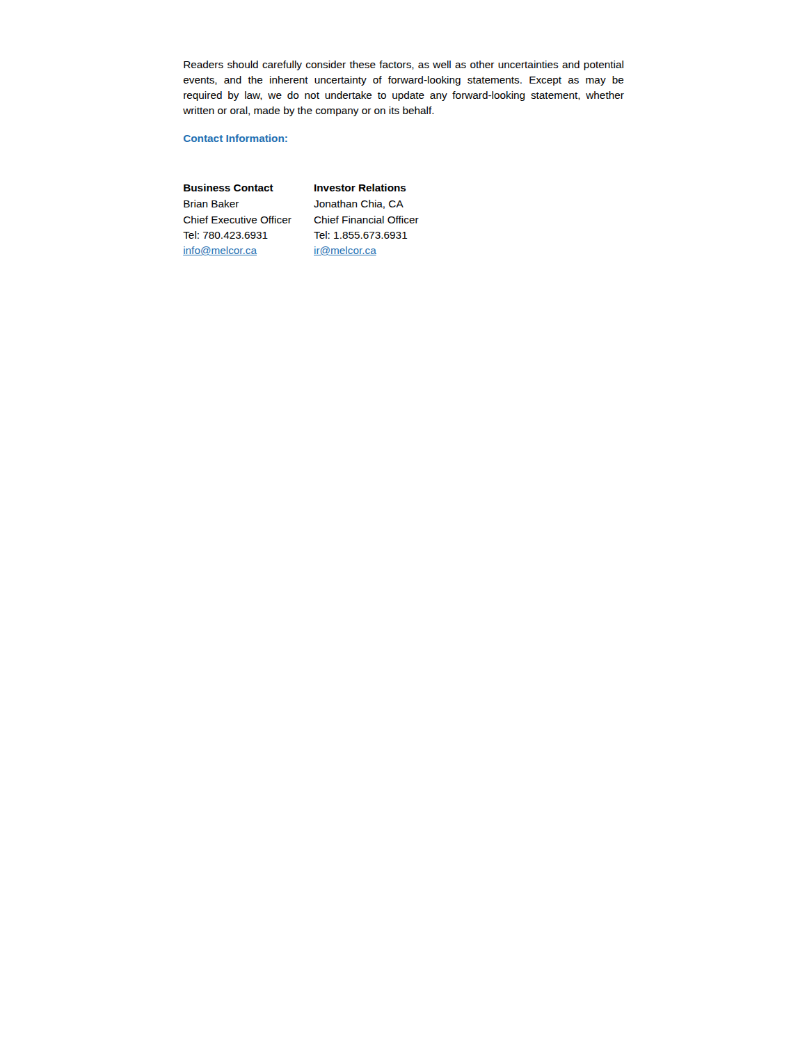Readers should carefully consider these factors, as well as other uncertainties and potential events, and the inherent uncertainty of forward-looking statements. Except as may be required by law, we do not undertake to update any forward-looking statement, whether written or oral, made by the company or on its behalf.
Contact Information:
| Business Contact Brian Baker Chief Executive Officer Tel: 780.423.6931 info@melcor.ca | Investor Relations Jonathan Chia, CA Chief Financial Officer Tel: 1.855.673.6931 ir@melcor.ca |